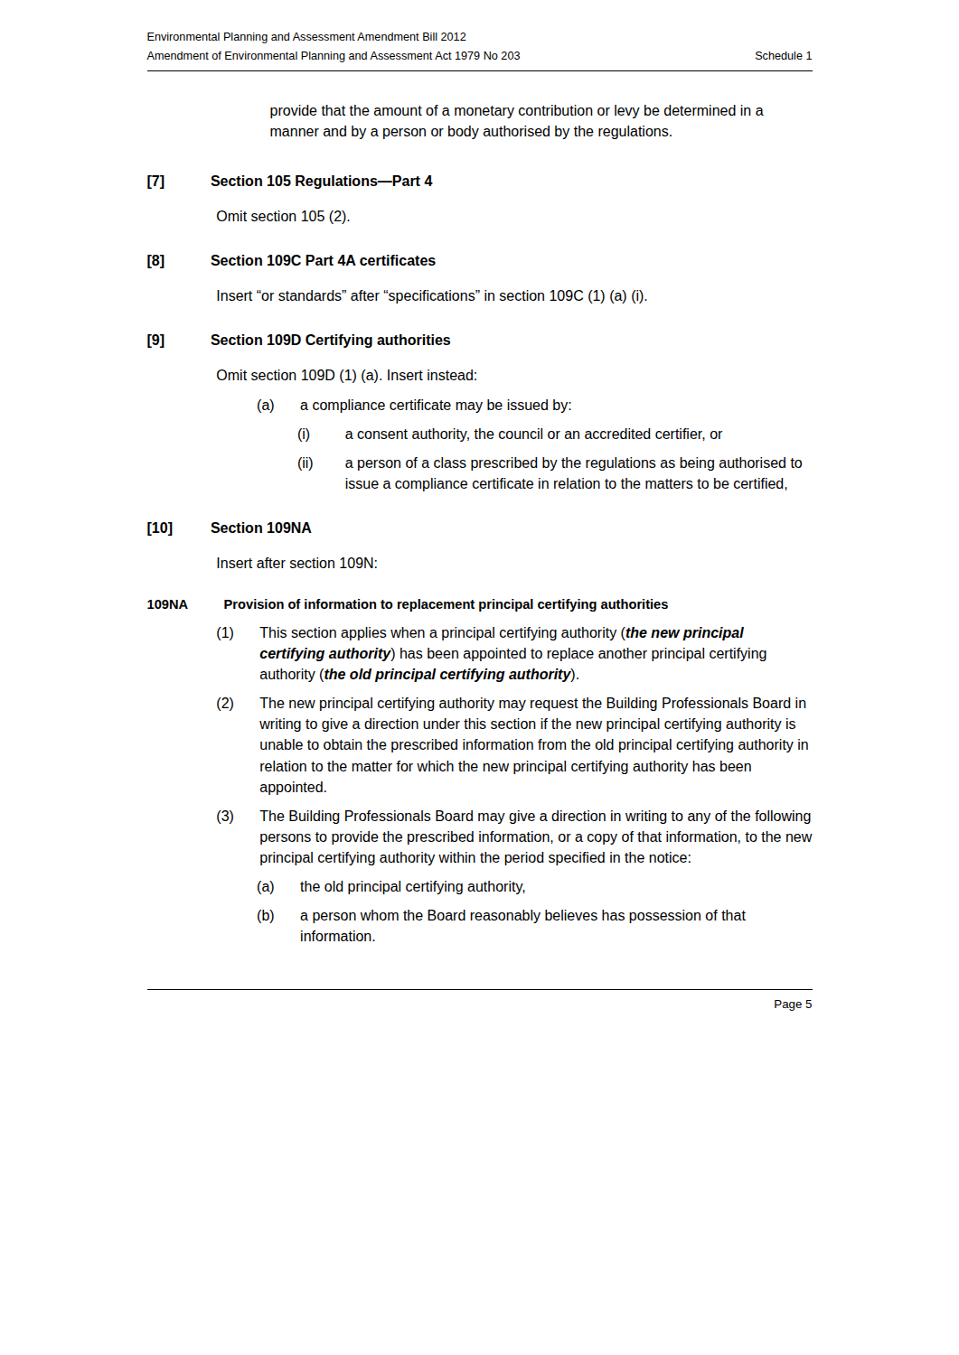Environmental Planning and Assessment Amendment Bill 2012
Amendment of Environmental Planning and Assessment Act 1979 No 203
Schedule 1
provide that the amount of a monetary contribution or levy be determined in a manner and by a person or body authorised by the regulations.
[7] Section 105 Regulations—Part 4
Omit section 105 (2).
[8] Section 109C Part 4A certificates
Insert “or standards” after “specifications” in section 109C (1) (a) (i).
[9] Section 109D Certifying authorities
Omit section 109D (1) (a). Insert instead:
(a)
a compliance certificate may be issued by:
(i)
a consent authority, the council or an accredited certifier, or
(ii)
a person of a class prescribed by the regulations as being authorised to issue a compliance certificate in relation to the matters to be certified,
[10] Section 109NA
Insert after section 109N:
109NA Provision of information to replacement principal certifying authorities
(1)
This section applies when a principal certifying authority (the new principal certifying authority) has been appointed to replace another principal certifying authority (the old principal certifying authority).
(2)
The new principal certifying authority may request the Building Professionals Board in writing to give a direction under this section if the new principal certifying authority is unable to obtain the prescribed information from the old principal certifying authority in relation to the matter for which the new principal certifying authority has been appointed.
(3)
The Building Professionals Board may give a direction in writing to any of the following persons to provide the prescribed information, or a copy of that information, to the new principal certifying authority within the period specified in the notice:
(a)
the old principal certifying authority,
(b)
a person whom the Board reasonably believes has possession of that information.
Page 5